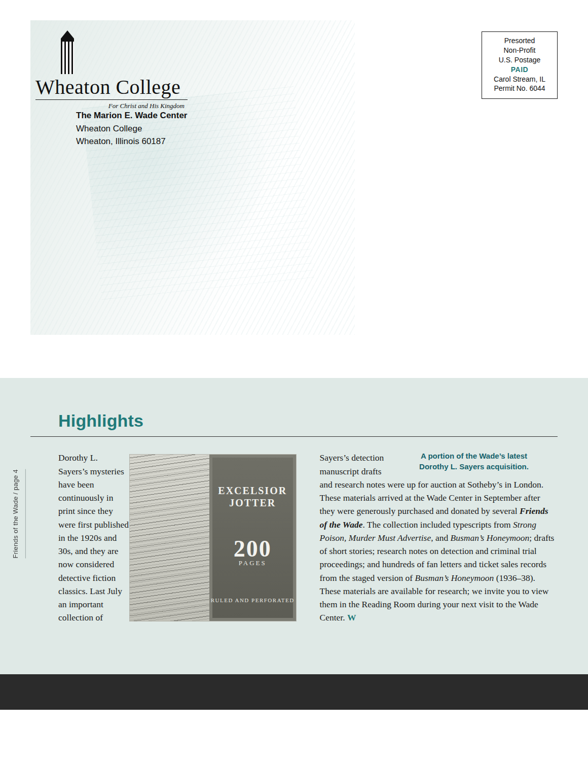Wheaton College
For Christ and His Kingdom
The Marion E. Wade Center
Wheaton College
Wheaton, Illinois 60187
Presorted
Non-Profit
U.S. Postage
PAID
Carol Stream, IL
Permit No. 6044
Highlights
Friends of the Wade / page 4
EXCELSIOR
JOTTER
200
PAGES
RULED AND PERFORATED
A portion of the Wade’s latest
Dorothy L. Sayers acquisition.
Dorothy L. Sayers’s mysteries have been continuously in print since they were first published in the 1920s and 30s, and they are now considered detective fiction classics. Last July an important collection of Sayers’s detection manuscript drafts and research notes were up for auction at Sotheby’s in London. These materials arrived at the Wade Center in September after they were generously purchased and donated by several Friends of the Wade. The collection included typescripts from Strong Poison, Murder Must Advertise, and Busman’s Honeymoon; drafts of short stories; research notes on detection and criminal trial proceedings; and hundreds of fan letters and ticket sales records from the staged version of Busman’s Honeymoon (1936–38). These materials are available for research; we invite you to view them in the Reading Room during your next visit to the Wade Center. W